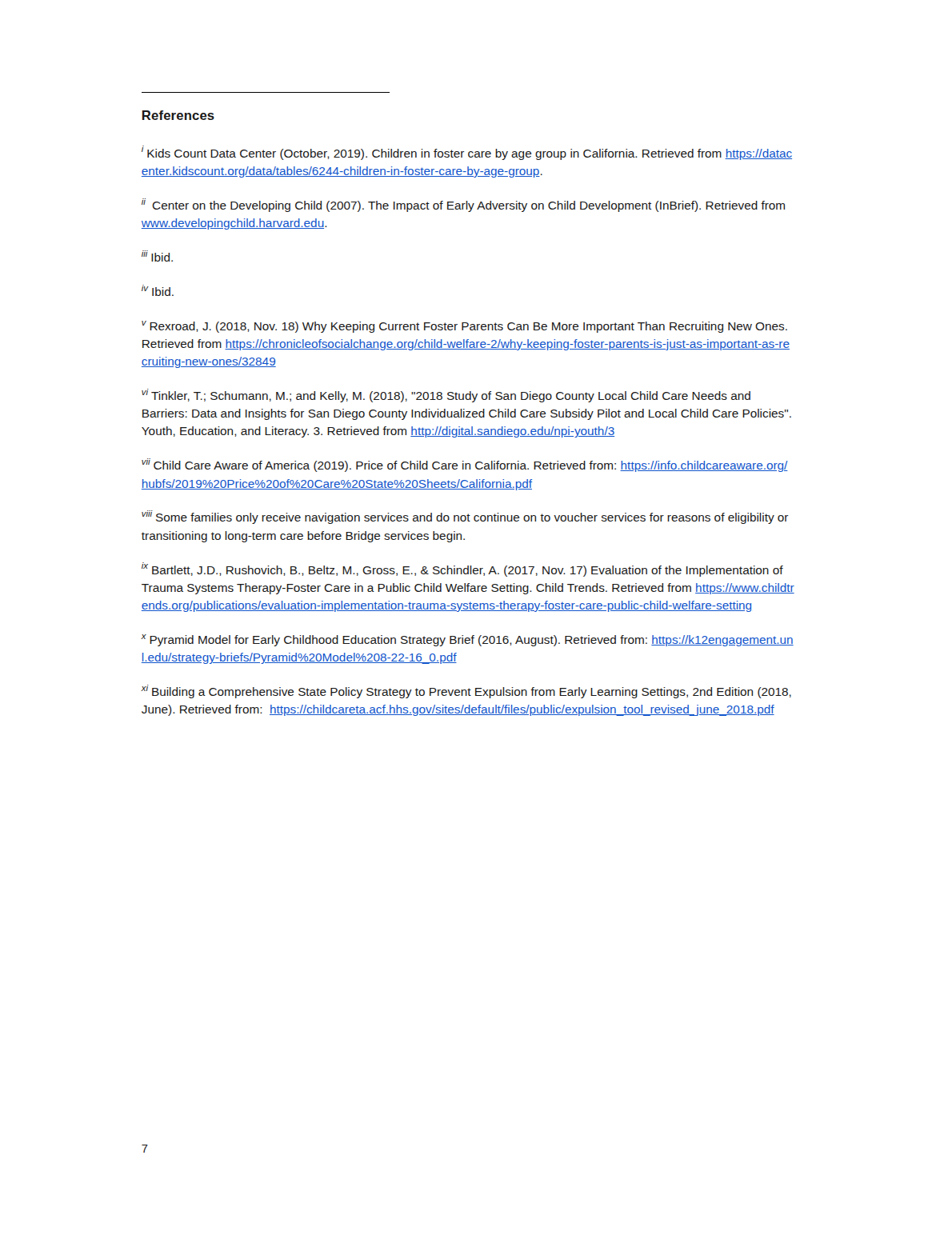References
i Kids Count Data Center (October, 2019). Children in foster care by age group in California. Retrieved from https://datacenter.kidscount.org/data/tables/6244-children-in-foster-care-by-age-group.
ii Center on the Developing Child (2007). The Impact of Early Adversity on Child Development (InBrief). Retrieved from www.developingchild.harvard.edu.
iii Ibid.
iv Ibid.
v Rexroad, J. (2018, Nov. 18) Why Keeping Current Foster Parents Can Be More Important Than Recruiting New Ones. Retrieved from https://chronicleofsocialchange.org/child-welfare-2/why-keeping-foster-parents-is-just-as-important-as-recruiting-new-ones/32849
vi Tinkler, T.; Schumann, M.; and Kelly, M. (2018), "2018 Study of San Diego County Local Child Care Needs and Barriers: Data and Insights for San Diego County Individualized Child Care Subsidy Pilot and Local Child Care Policies". Youth, Education, and Literacy. 3. Retrieved from http://digital.sandiego.edu/npi-youth/3
vii Child Care Aware of America (2019). Price of Child Care in California. Retrieved from: https://info.childcareaware.org/hubfs/2019%20Price%20of%20Care%20State%20Sheets/California.pdf
viii Some families only receive navigation services and do not continue on to voucher services for reasons of eligibility or transitioning to long-term care before Bridge services begin.
ix Bartlett, J.D., Rushovich, B., Beltz, M., Gross, E., & Schindler, A. (2017, Nov. 17) Evaluation of the Implementation of Trauma Systems Therapy-Foster Care in a Public Child Welfare Setting. Child Trends. Retrieved from https://www.childtrends.org/publications/evaluation-implementation-trauma-systems-therapy-foster-care-public-child-welfare-setting
x Pyramid Model for Early Childhood Education Strategy Brief (2016, August). Retrieved from: https://k12engagement.unl.edu/strategy-briefs/Pyramid%20Model%208-22-16_0.pdf
xi Building a Comprehensive State Policy Strategy to Prevent Expulsion from Early Learning Settings, 2nd Edition (2018, June). Retrieved from: https://childcareta.acf.hhs.gov/sites/default/files/public/expulsion_tool_revised_june_2018.pdf
7